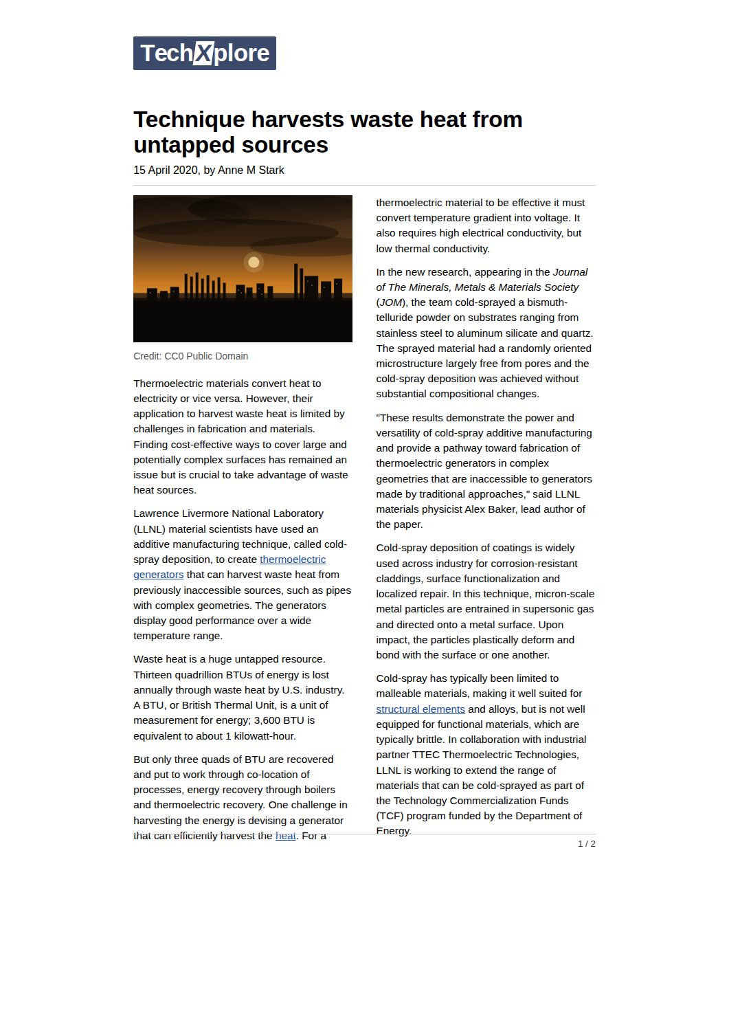TechXplore
Technique harvests waste heat from untapped sources
15 April 2020, by Anne M Stark
Credit: CC0 Public Domain
Thermoelectric materials convert heat to electricity or vice versa. However, their application to harvest waste heat is limited by challenges in fabrication and materials. Finding cost-effective ways to cover large and potentially complex surfaces has remained an issue but is crucial to take advantage of waste heat sources.
Lawrence Livermore National Laboratory (LLNL) material scientists have used an additive manufacturing technique, called cold-spray deposition, to create thermoelectric generators that can harvest waste heat from previously inaccessible sources, such as pipes with complex geometries. The generators display good performance over a wide temperature range.
Waste heat is a huge untapped resource. Thirteen quadrillion BTUs of energy is lost annually through waste heat by U.S. industry. A BTU, or British Thermal Unit, is a unit of measurement for energy; 3,600 BTU is equivalent to about 1 kilowatt-hour.
But only three quads of BTU are recovered and put to work through co-location of processes, energy recovery through boilers and thermoelectric recovery. One challenge in harvesting the energy is devising a generator that can efficiently harvest the heat. For a thermoelectric material to be effective it must convert temperature gradient into voltage. It also requires high electrical conductivity, but low thermal conductivity.
In the new research, appearing in the Journal of The Minerals, Metals & Materials Society (JOM), the team cold-sprayed a bismuth-telluride powder on substrates ranging from stainless steel to aluminum silicate and quartz. The sprayed material had a randomly oriented microstructure largely free from pores and the cold-spray deposition was achieved without substantial compositional changes.
"These results demonstrate the power and versatility of cold-spray additive manufacturing and provide a pathway toward fabrication of thermoelectric generators in complex geometries that are inaccessible to generators made by traditional approaches," said LLNL materials physicist Alex Baker, lead author of the paper.
Cold-spray deposition of coatings is widely used across industry for corrosion-resistant claddings, surface functionalization and localized repair. In this technique, micron-scale metal particles are entrained in supersonic gas and directed onto a metal surface. Upon impact, the particles plastically deform and bond with the surface or one another.
Cold-spray has typically been limited to malleable materials, making it well suited for structural elements and alloys, but is not well equipped for functional materials, which are typically brittle. In collaboration with industrial partner TTEC Thermoelectric Technologies, LLNL is working to extend the range of materials that can be cold-sprayed as part of the Technology Commercialization Funds (TCF) program funded by the Department of Energy.
1 / 2